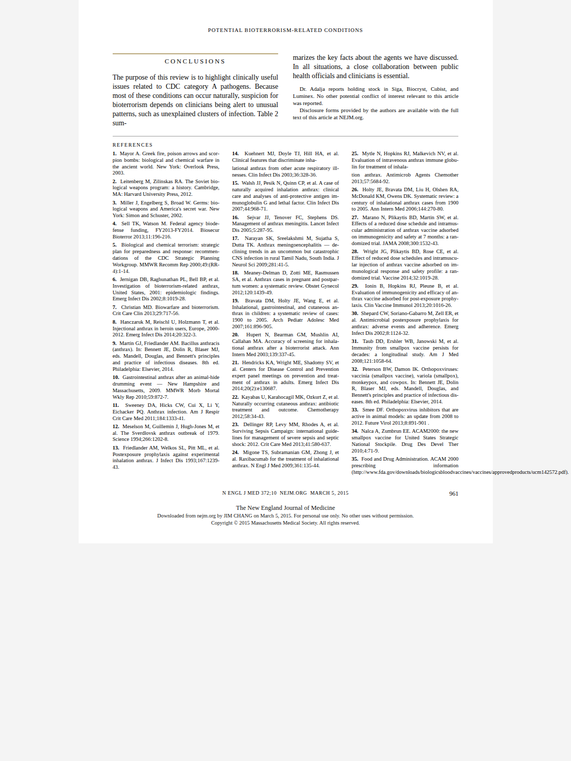Potential Bioterrorism-Related Conditions
Conclusions
The purpose of this review is to highlight clinically useful issues related to CDC category A pathogens. Because most of these conditions can occur naturally, suspicion for bioterrorism depends on clinicians being alert to unusual patterns, such as unexplained clusters of infection. Table 2 sum-
marizes the key facts about the agents we have discussed. In all situations, a close collaboration between public health officials and clinicians is essential.
Dr. Adalja reports holding stock in Siga, Biocryst, Cubist, and Luminex. No other potential conflict of interest relevant to this article was reported.
Disclosure forms provided by the authors are available with the full text of this article at NEJM.org.
References
1. Mayor A. Greek fire, poison arrows and scorpion bombs: biological and chemical warfare in the ancient world. New York: Overlook Press, 2003.
2. Leitenberg M, Zilinskas RA. The Soviet biological weapons program: a history. Cambridge, MA: Harvard University Press, 2012.
3. Miller J, Engelberg S, Broad W. Germs: biological weapons and America's secret war. New York: Simon and Schuster, 2002.
4. Sell TK, Watson M. Federal agency biodefense funding, FY2013-FY2014. Biosecur Bioterror 2013;11:196-216.
5. Biological and chemical terrorism: strategic plan for preparedness and response: recommendations of the CDC Strategic Planning Workgroup. MMWR Recomm Rep 2000;49:(RR-4):1-14.
6. Jernigan DB, Raghunathan PL, Bell BP, et al. Investigation of bioterrorism-related anthrax, United States, 2001: epidemiologic findings. Emerg Infect Dis 2002;8:1019-28.
7. Christian MD. Biowarfare and bioterrorism. Crit Care Clin 2013;29:717-56.
8. Hanczaruk M, Reischl U, Holzmann T, et al. Injectional anthrax in heroin users, Europe, 2000-2012. Emerg Infect Dis 2014;20:322-3.
9. Martin GJ, Friedlander AM. Bacillus anthracis (anthrax). In: Bennett JE, Dolin R, Blaser MJ, eds. Mandell, Douglas, and Bennett's principles and practice of infectious diseases. 8th ed. Philadelphia: Elsevier, 2014.
10. Gastrointestinal anthrax after an animal-hide drumming event — New Hampshire and Massachusetts, 2009. MMWR Morb Mortal Wkly Rep 2010;59:872-7.
11. Sweeney DA, Hicks CW, Cui X, Li Y, Eichacker PQ. Anthrax infection. Am J Respir Crit Care Med 2011;184:1333-41.
12. Meselson M, Guillemin J, Hugh-Jones M, et al. The Sverdlovsk anthrax outbreak of 1979. Science 1994;266:1202-8.
13. Friedlander AM, Welkos SL, Pitt ML, et al. Postexposure prophylaxis against experimental inhalation anthrax. J Infect Dis 1993;167:1239-43.
14. Kuehnert MJ, Doyle TJ, Hill HA, et al. Clinical features that discriminate inha-
lational anthrax from other acute respiratory illnesses. Clin Infect Dis 2003;36:328-36.
15. Walsh JJ, Pesik N, Quinn CP, et al. A case of naturally acquired inhalation anthrax: clinical care and analyses of anti-protective antigen immunoglobulin G and lethal factor. Clin Infect Dis 2007;44:968-71.
16. Sejvar JJ, Tenover FC, Stephens DS. Management of anthrax meningitis. Lancet Infect Dis 2005;5:287-95.
17. Narayan SK, Sreelakshmi M, Sujatha S, Dutta TK. Anthrax meningoencephalitis — declining trends in an uncommon but catastrophic CNS infection in rural Tamil Nadu, South India. J Neurol Sci 2009;281:41-5.
18. Meaney-Delman D, Zotti ME, Rasmussen SA, et al. Anthrax cases in pregnant and postpartum women: a systematic review. Obstet Gynecol 2012;120:1439-49.
19. Bravata DM, Holty JE, Wang E, et al. Inhalational, gastrointestinal, and cutaneous anthrax in children: a systematic review of cases: 1900 to 2005. Arch Pediatr Adolesc Med 2007;161:896-905.
20. Hupert N, Bearman GM, Mushlin AI, Callahan MA. Accuracy of screening for inhalational anthrax after a bioterrorist attack. Ann Intern Med 2003;139:337-45.
21. Hendricks KA, Wright ME, Shadomy SV, et al. Centers for Disease Control and Prevention expert panel meetings on prevention and treatment of anthrax in adults. Emerg Infect Dis 2014;20(2):e130687.
22. Kayabas U, Karahocagil MK, Ozkurt Z, et al. Naturally occurring cutaneous anthrax: antibiotic treatment and outcome. Chemotherapy 2012;58:34-43.
23. Dellinger RP, Levy MM, Rhodes A, et al. Surviving Sepsis Campaign: international guidelines for management of severe sepsis and septic shock: 2012. Crit Care Med 2013;41:580-637.
24. Migone TS, Subramanian GM, Zhong J, et al. Raxibacumab for the treatment of inhalational anthrax. N Engl J Med 2009;361:135-44.
25. Mytle N, Hopkins RJ, Malkevich NV, et al. Evaluation of intravenous anthrax immune globulin for treatment of inhala-
tion anthrax. Antimicrob Agents Chemother 2013;57:5684-92.
26. Holty JE, Bravata DM, Liu H, Olshen RA, McDonald KM, Owens DK. Systematic review: a century of inhalational anthrax cases from 1900 to 2005. Ann Intern Med 2006;144:270-80.
27. Marano N, Plikaytis BD, Martin SW, et al. Effects of a reduced dose schedule and intramuscular administration of anthrax vaccine adsorbed on immunogenicity and safety at 7 months: a randomized trial. JAMA 2008;300:1532-43.
28. Wright JG, Plikaytis BD, Rose CE, et al. Effect of reduced dose schedules and intramuscular injection of anthrax vaccine adsorbed on immunological response and safety profile: a randomized trial. Vaccine 2014;32:1019-28.
29. Ionin B, Hopkins RJ, Pleune B, et al. Evaluation of immunogenicity and efficacy of anthrax vaccine adsorbed for post-exposure prophylaxis. Clin Vaccine Immunol 2013;20:1016-26.
30. Shepard CW, Soriano-Gabarro M, Zell ER, et al. Antimicrobial postexposure prophylaxis for anthrax: adverse events and adherence. Emerg Infect Dis 2002;8:1124-32.
31. Taub DD, Ershler WB, Janowski M, et al. Immunity from smallpox vaccine persists for decades: a longitudinal study. Am J Med 2008;121:1058-64.
32. Peterson BW, Damon IK. Orthopoxviruses: vaccinia (smallpox vaccine), variola (smallpox), monkeypox, and cowpox. In: Bennett JE, Dolin R, Blaser MJ, eds. Mandell, Douglas, and Bennett's principles and practice of infectious diseases. 8th ed. Philadelphia: Elsevier, 2014.
33. Smee DF. Orthopoxvirus inhibitors that are active in animal models: an update from 2008 to 2012. Future Virol 2013;8:891-901 .
34. Nalca A, Zumbrun EE. ACAM2000: the new smallpox vaccine for United States Strategic National Stockpile. Drug Des Devel Ther 2010;4:71-9.
35. Food and Drug Administration. ACAM 2000 prescribing information (http://www.fda.gov/downloads/biologicsbloodvaccines/vaccines/approvedproducts/ucm142572.pdf).
N Engl J Med 372;10 nejm.org March 5, 2015 961
The New England Journal of Medicine
Downloaded from nejm.org by JIM CHANG on March 5, 2015. For personal use only. No other uses without permission.
Copyright © 2015 Massachusetts Medical Society. All rights reserved.